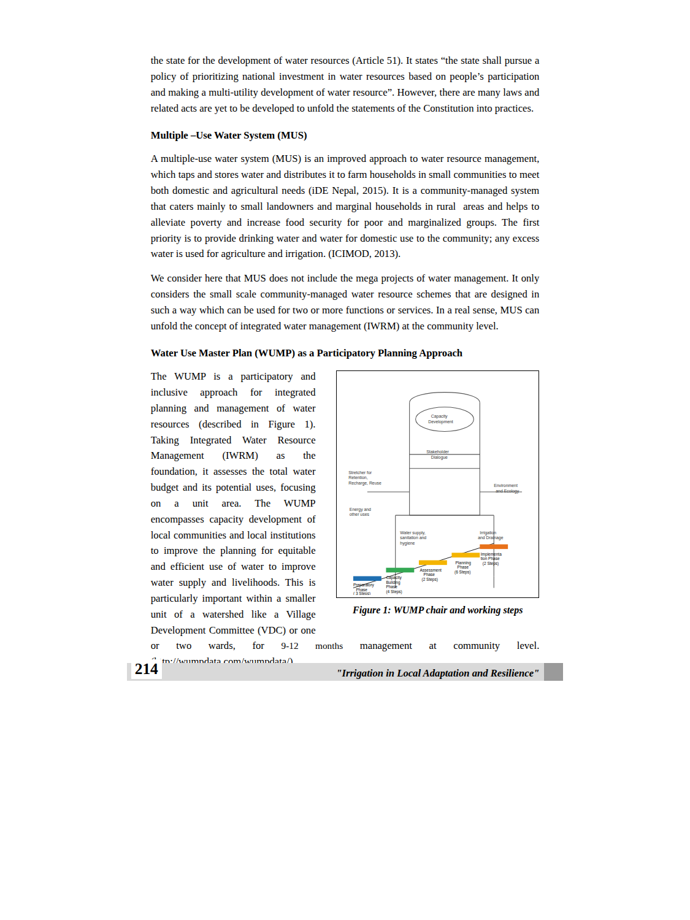the state for the development of water resources (Article 51). It states “the state shall pursue a policy of prioritizing national investment in water resources based on people’s participation and making a multi-utility development of water resource”. However, there are many laws and related acts are yet to be developed to unfold the statements of the Constitution into practices.
Multiple –Use Water System (MUS)
A multiple-use water system (MUS) is an improved approach to water resource management, which taps and stores water and distributes it to farm households in small communities to meet both domestic and agricultural needs (iDE Nepal, 2015). It is a community-managed system that caters mainly to small landowners and marginal households in rural areas and helps to alleviate poverty and increase food security for poor and marginalized groups. The first priority is to provide drinking water and water for domestic use to the community; any excess water is used for agriculture and irrigation. (ICIMOD, 2013).
We consider here that MUS does not include the mega projects of water management. It only considers the small scale community-managed water resource schemes that are designed in such a way which can be used for two or more functions or services. In a real sense, MUS can unfold the concept of integrated water management (IWRM) at the community level.
Water Use Master Plan (WUMP) as a Participatory Planning Approach
Figure 1: WUMP chair and working steps
The WUMP is a participatory and inclusive approach for integrated planning and management of water resources (described in Figure 1). Taking Integrated Water Resource Management (IWRM) as the foundation, it assesses the total water budget and its potential uses, focusing on a unit area. The WUMP encompasses capacity development of local communities and local institutions to improve the planning for equitable and efficient use of water to improve water supply and livelihoods. This is particularly important within a smaller unit of a watershed like a Village Development Committee (VDC) or one or two wards, for 9-12 months management at community level. (http://wumpdata.com/wumpdata/).
214
"Irrigation in Local Adaptation and Resilience"